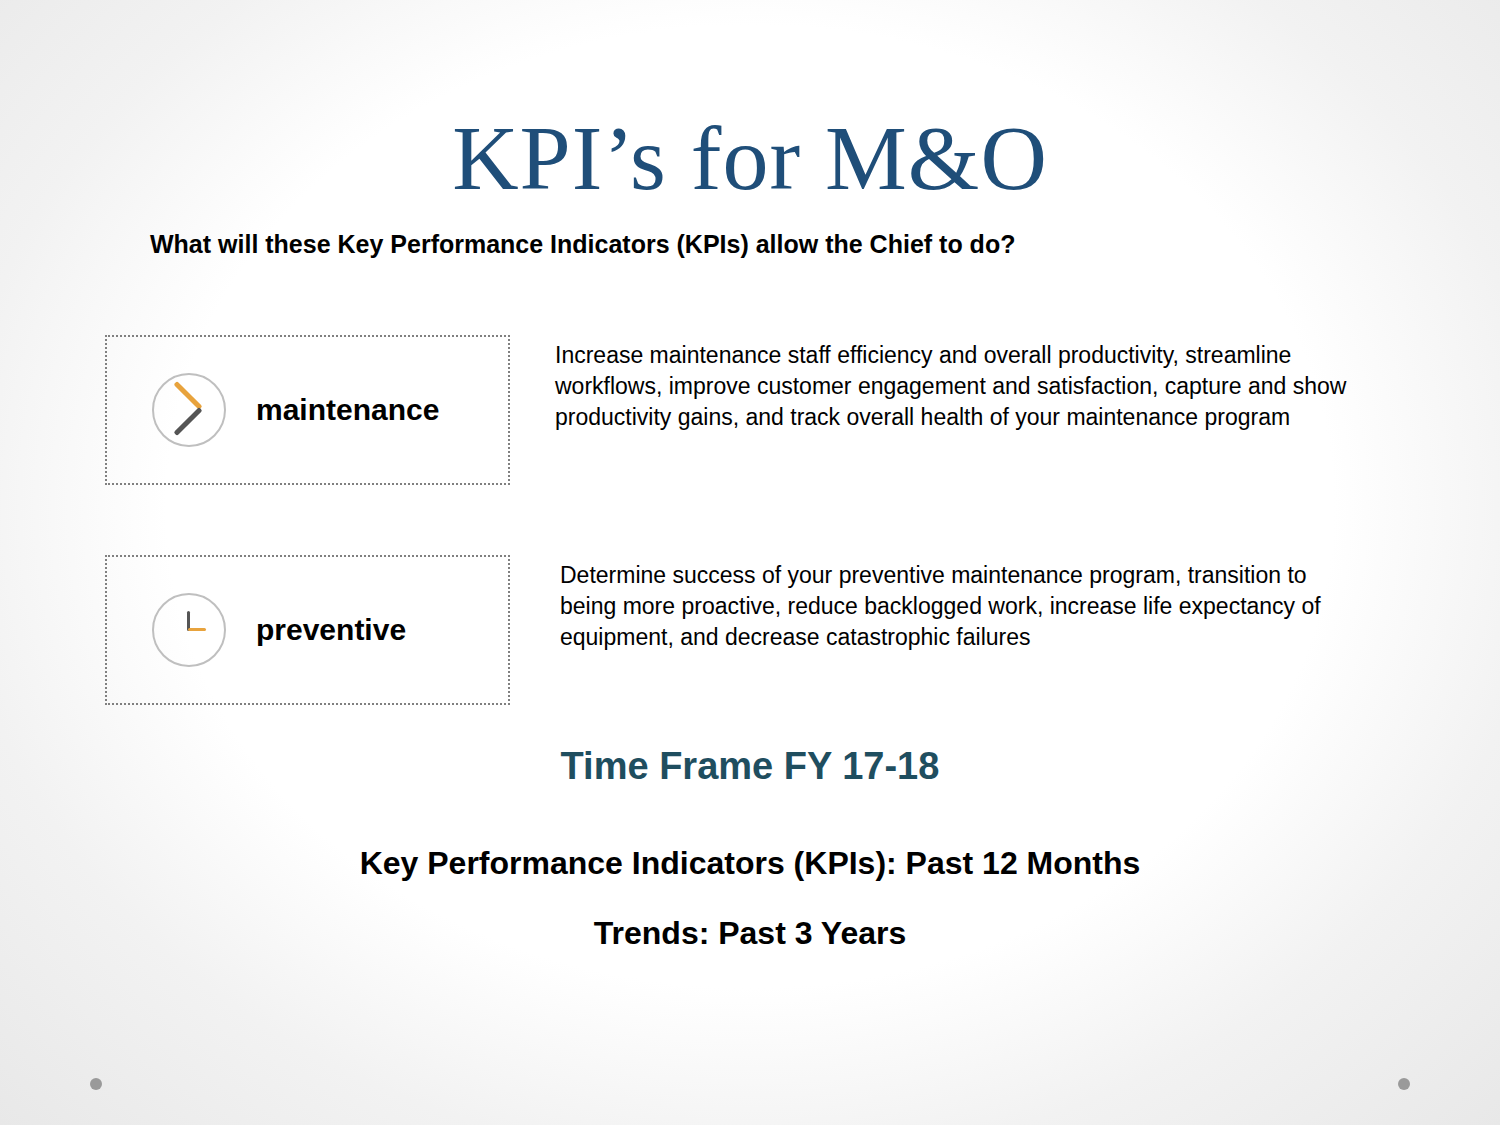KPI’s for M&O
What will these Key Performance Indicators (KPIs) allow the Chief to do?
maintenance
Increase maintenance staff efficiency and overall productivity, streamline workflows, improve customer engagement and satisfaction, capture and show productivity gains, and track overall health of your maintenance program
preventive
Determine success of your preventive maintenance program, transition to being more proactive, reduce backlogged work, increase life expectancy of equipment, and decrease catastrophic failures
Time Frame FY 17-18
Key Performance Indicators (KPIs): Past 12 Months
Trends: Past 3 Years